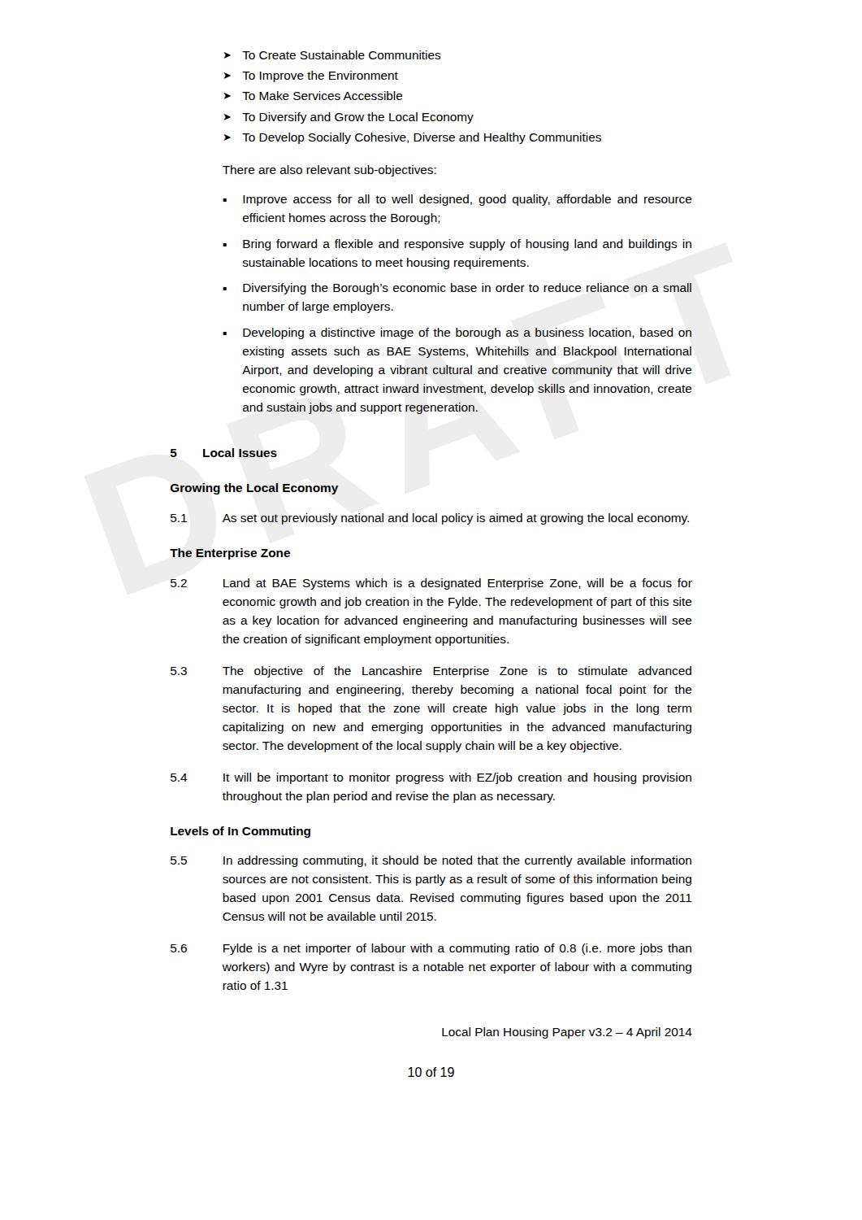DRAFT
To Create Sustainable Communities
To Improve the Environment
To Make Services Accessible
To Diversify and Grow the Local Economy
To Develop Socially Cohesive, Diverse and Healthy Communities
There are also relevant sub-objectives:
Improve access for all to well designed, good quality, affordable and resource efficient homes across the Borough;
Bring forward a flexible and responsive supply of housing land and buildings in sustainable locations to meet housing requirements.
Diversifying the Borough’s economic base in order to reduce reliance on a small number of large employers.
Developing a distinctive image of the borough as a business location, based on existing assets such as BAE Systems, Whitehills and Blackpool International Airport, and developing a vibrant cultural and creative community that will drive economic growth, attract inward investment, develop skills and innovation, create and sustain jobs and support regeneration.
5 Local Issues
Growing the Local Economy
5.1
As set out previously national and local policy is aimed at growing the local economy.
The Enterprise Zone
5.2
Land at BAE Systems which is a designated Enterprise Zone, will be a focus for economic growth and job creation in the Fylde. The redevelopment of part of this site as a key location for advanced engineering and manufacturing businesses will see the creation of significant employment opportunities.
5.3
The objective of the Lancashire Enterprise Zone is to stimulate advanced manufacturing and engineering, thereby becoming a national focal point for the sector. It is hoped that the zone will create high value jobs in the long term capitalizing on new and emerging opportunities in the advanced manufacturing sector. The development of the local supply chain will be a key objective.
5.4
It will be important to monitor progress with EZ/job creation and housing provision throughout the plan period and revise the plan as necessary.
Levels of In Commuting
5.5
In addressing commuting, it should be noted that the currently available information sources are not consistent. This is partly as a result of some of this information being based upon 2001 Census data. Revised commuting figures based upon the 2011 Census will not be available until 2015.
5.6
Fylde is a net importer of labour with a commuting ratio of 0.8 (i.e. more jobs than workers) and Wyre by contrast is a notable net exporter of labour with a commuting ratio of 1.31
Local Plan Housing Paper v3.2 – 4 April 2014
10 of 19